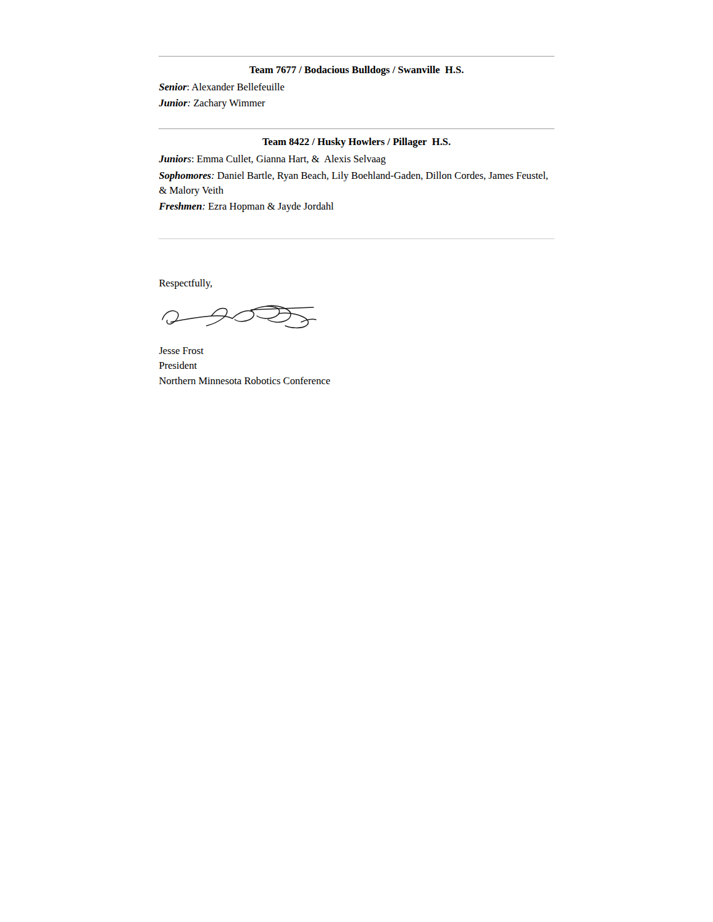Team 7677 / Bodacious Bulldogs / Swanville H.S.
Senior: Alexander Bellefeuille
Junior: Zachary Wimmer
Team 8422 / Husky Howlers / Pillager H.S.
Junior s: Emma Cullet, Gianna Hart, & Alexis Selvaag
Sophomores: Daniel Bartle, Ryan Beach, Lily Boehland-Gaden, Dillon Cordes, James Feustel, & Malory Veith
Freshmen: Ezra Hopman & Jayde Jordahl
Respectfully,
Jesse Frost
President
Northern Minnesota Robotics Conference